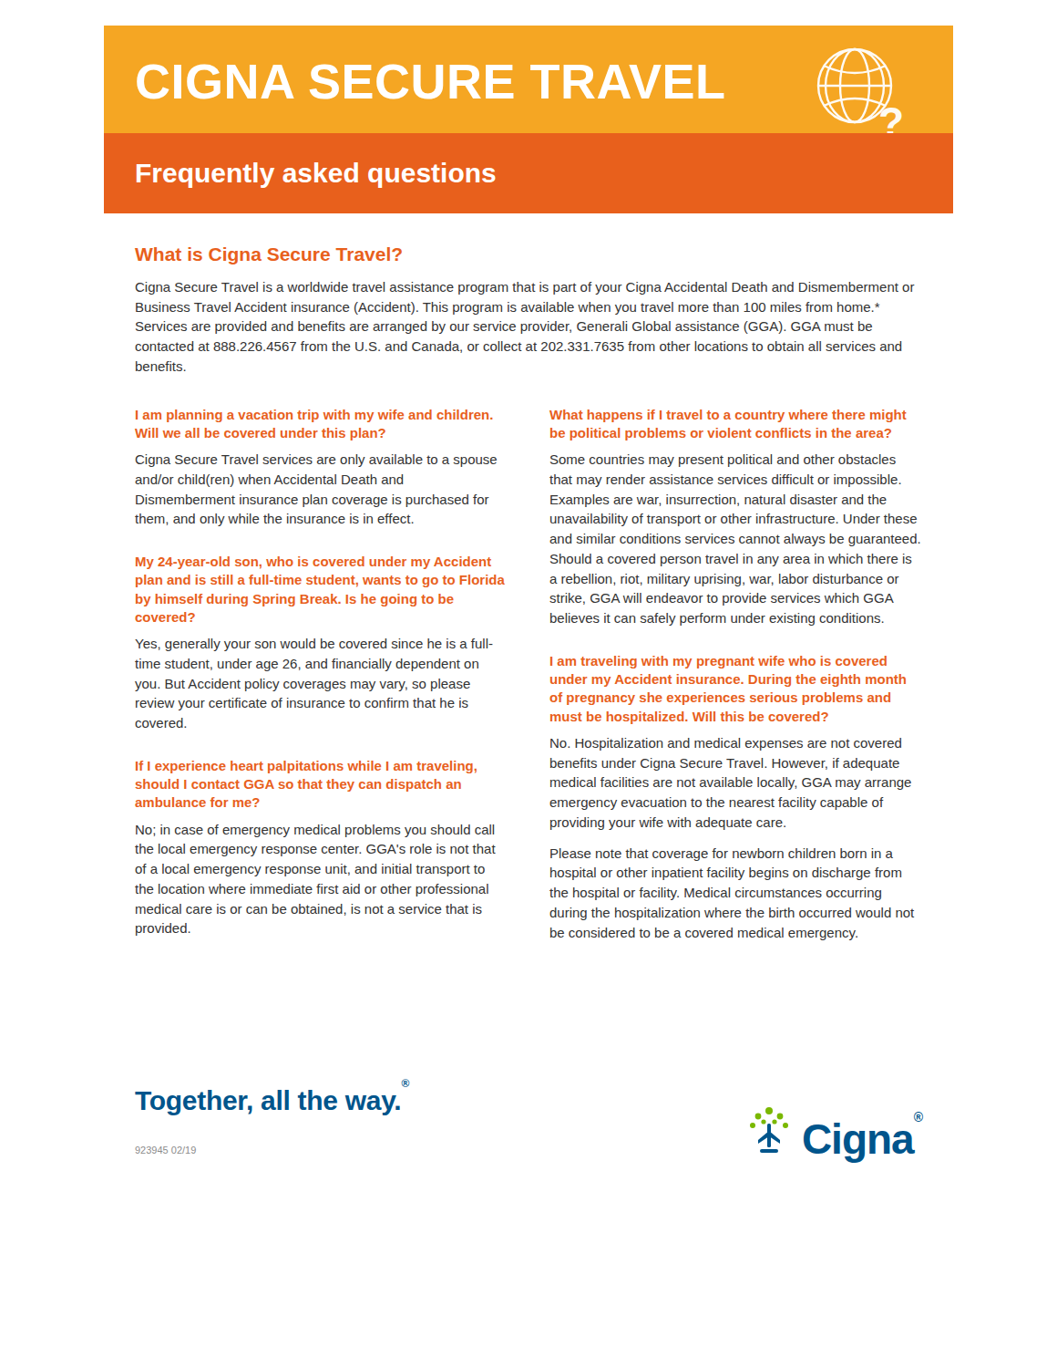CIGNA SECURE TRAVEL
?
Frequently asked questions
What is Cigna Secure Travel?
Cigna Secure Travel is a worldwide travel assistance program that is part of your Cigna Accidental Death and Dismemberment or Business Travel Accident insurance (Accident). This program is available when you travel more than 100 miles from home.* Services are provided and benefits are arranged by our service provider, Generali Global assistance (GGA). GGA must be contacted at 888.226.4567 from the U.S. and Canada, or collect at 202.331.7635 from other locations to obtain all services and benefits.
I am planning a vacation trip with my wife and children. Will we all be covered under this plan?
Cigna Secure Travel services are only available to a spouse and/or child(ren) when Accidental Death and Dismemberment insurance plan coverage is purchased for them, and only while the insurance is in effect.
My 24-year-old son, who is covered under my Accident plan and is still a full-time student, wants to go to Florida by himself during Spring Break. Is he going to be covered?
Yes, generally your son would be covered since he is a full-time student, under age 26, and financially dependent on you. But Accident policy coverages may vary, so please review your certificate of insurance to confirm that he is covered.
If I experience heart palpitations while I am traveling, should I contact GGA so that they can dispatch an ambulance for me?
No; in case of emergency medical problems you should call the local emergency response center. GGA's role is not that of a local emergency response unit, and initial transport to the location where immediate first aid or other professional medical care is or can be obtained, is not a service that is provided.
What happens if I travel to a country where there might be political problems or violent conflicts in the area?
Some countries may present political and other obstacles that may render assistance services difficult or impossible. Examples are war, insurrection, natural disaster and the unavailability of transport or other infrastructure. Under these and similar conditions services cannot always be guaranteed. Should a covered person travel in any area in which there is a rebellion, riot, military uprising, war, labor disturbance or strike, GGA will endeavor to provide services which GGA believes it can safely perform under existing conditions.
I am traveling with my pregnant wife who is covered under my Accident insurance. During the eighth month of pregnancy she experiences serious problems and must be hospitalized. Will this be covered?
No. Hospitalization and medical expenses are not covered benefits under Cigna Secure Travel. However, if adequate medical facilities are not available locally, GGA may arrange emergency evacuation to the nearest facility capable of providing your wife with adequate care.
Please note that coverage for newborn children born in a hospital or other inpatient facility begins on discharge from the hospital or facility. Medical circumstances occurring during the hospitalization where the birth occurred would not be considered to be a covered medical emergency.
Together, all the way.®
923945 02/19
Cigna®